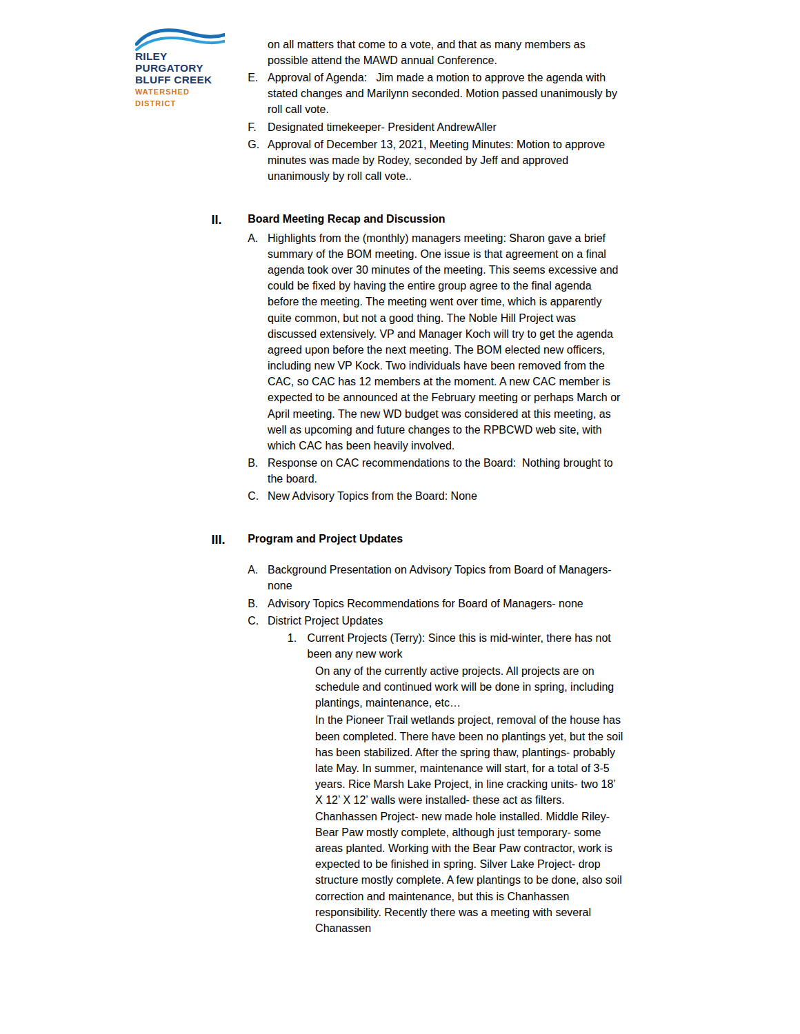RILEY
PURGATORY
BLUFF CREEK WATERSHED DISTRICT
on all matters that come to a vote, and that as many members as possible attend the MAWD annual Conference.
E.
Approval of Agenda: Jim made a motion to approve the agenda with stated changes and Marilynn seconded. Motion passed unanimously by roll call vote.
F.
Designated timekeeper- President AndrewAller
G.
Approval of December 13, 2021, Meeting Minutes: Motion to approve minutes was made by Rodey, seconded by Jeff and approved unanimously by roll call vote..
II. Board Meeting Recap and Discussion
A.
Highlights from the (monthly) managers meeting: Sharon gave a brief summary of the BOM meeting. One issue is that agreement on a final agenda took over 30 minutes of the meeting. This seems excessive and could be fixed by having the entire group agree to the final agenda before the meeting. The meeting went over time, which is apparently quite common, but not a good thing. The Noble Hill Project was discussed extensively. VP and Manager Koch will try to get the agenda agreed upon before the next meeting. The BOM elected new officers, including new VP Kock. Two individuals have been removed from the CAC, so CAC has 12 members at the moment. A new CAC member is expected to be announced at the February meeting or perhaps March or April meeting. The new WD budget was considered at this meeting, as well as upcoming and future changes to the RPBCWD web site, with which CAC has been heavily involved.
B.
Response on CAC recommendations to the Board: Nothing brought to the board.
C.
New Advisory Topics from the Board: None
III. Program and Project Updates
A.
Background Presentation on Advisory Topics from Board of Managers- none
B.
Advisory Topics Recommendations for Board of Managers- none
C.
District Project Updates
1.
Current Projects (Terry): Since this is mid-winter, there has not been any new work
On any of the currently active projects. All projects are on schedule and continued work will be done in spring, including plantings, maintenance, etc…
In the Pioneer Trail wetlands project, removal of the house has been completed. There have been no plantings yet, but the soil has been stabilized. After the spring thaw, plantings- probably late May. In summer, maintenance will start, for a total of 3-5 years. Rice Marsh Lake Project, in line cracking units- two 18’ X 12’ X 12’ walls were installed- these act as filters. Chanhassen Project- new made hole installed. Middle Riley- Bear Paw mostly complete, although just temporary- some areas planted. Working with the Bear Paw contractor, work is expected to be finished in spring. Silver Lake Project- drop structure mostly complete. A few plantings to be done, also soil correction and maintenance, but this is Chanhassen responsibility. Recently there was a meeting with several Chanassen